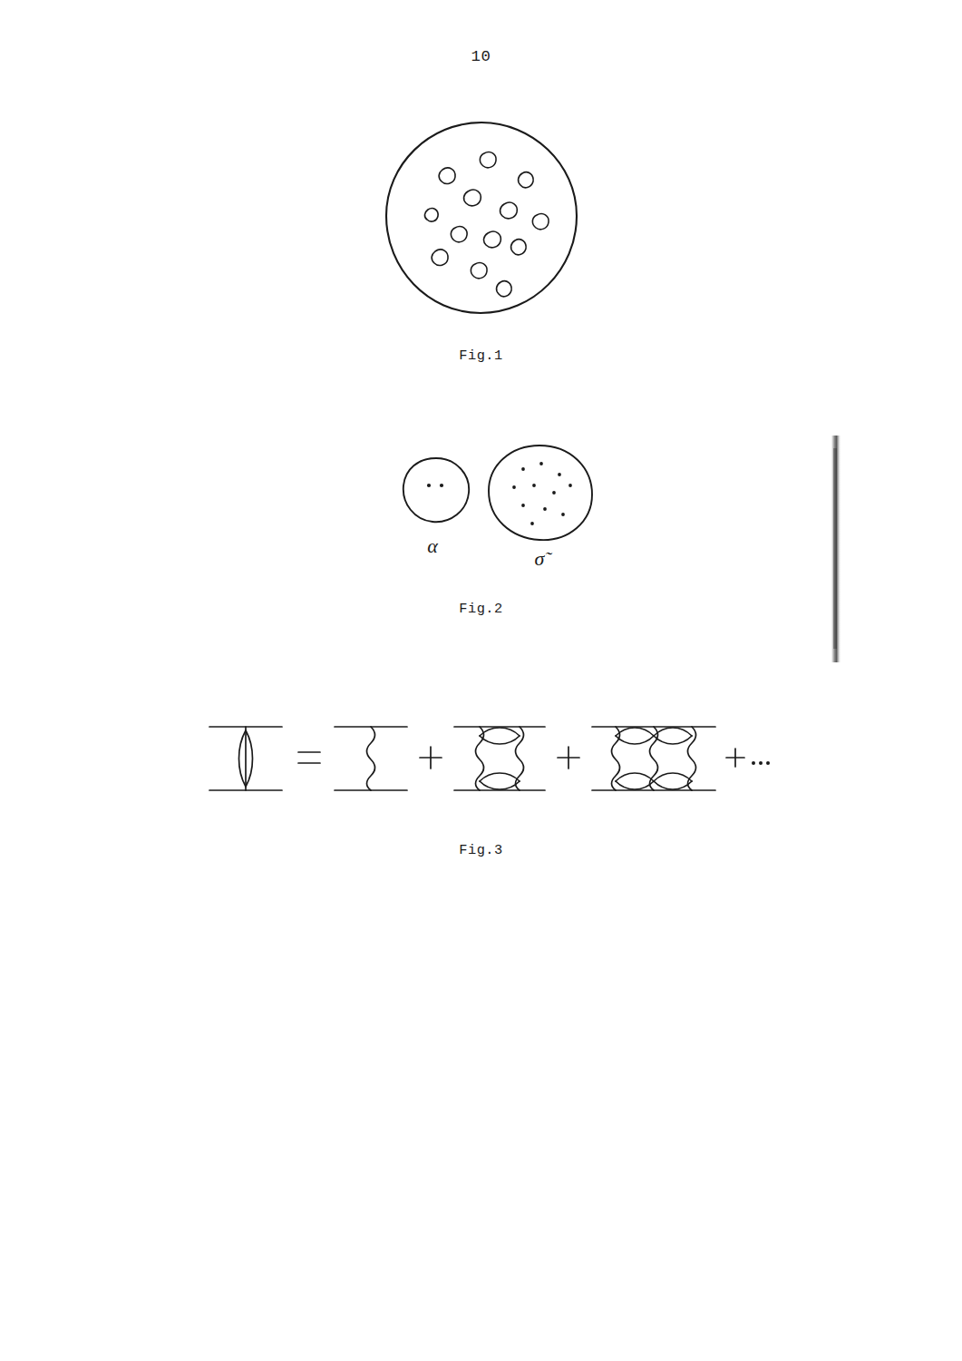10
Fig.1
α σ̃
Fig.2
Fig.3